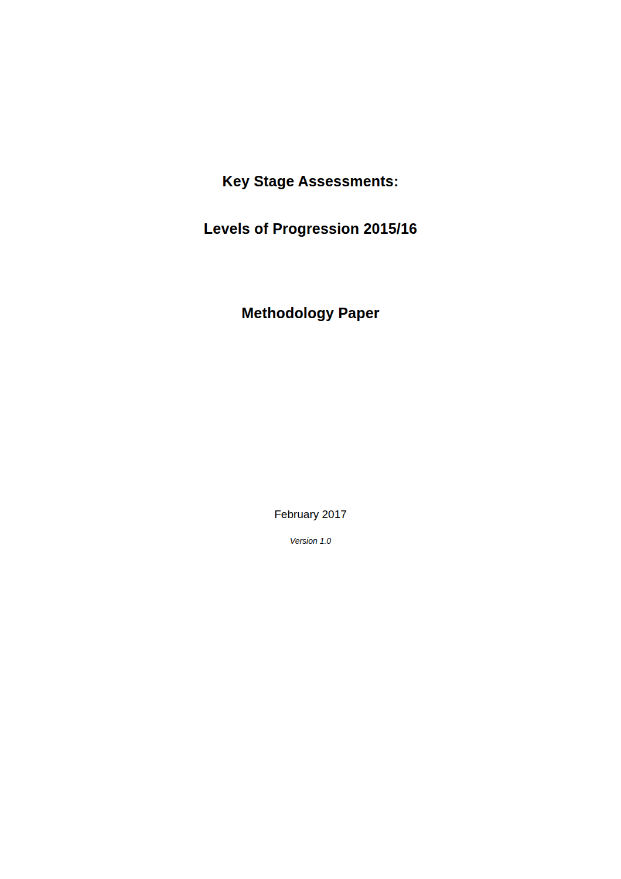Key Stage Assessments: Levels of Progression 2015/16
Methodology Paper
February 2017
Version 1.0